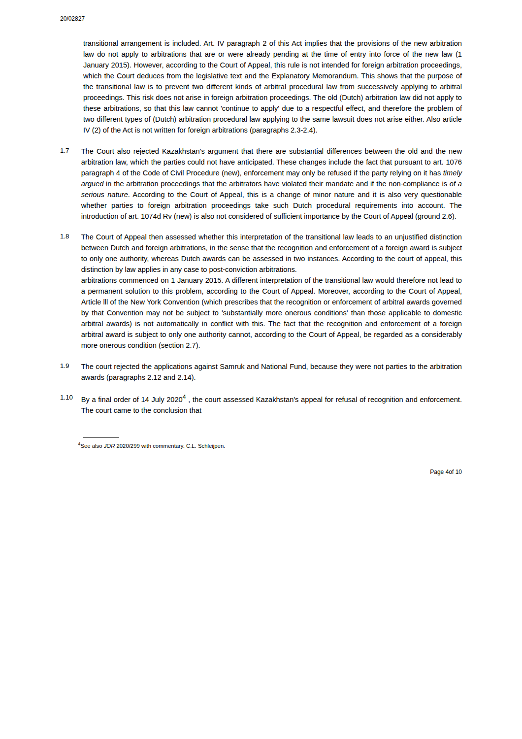20/02827
transitional arrangement is included. Art. IV paragraph 2 of this Act implies that the provisions of the new arbitration law do not apply to arbitrations that are or were already pending at the time of entry into force of the new law (1 January 2015). However, according to the Court of Appeal, this rule is not intended for foreign arbitration proceedings, which the Court deduces from the legislative text and the Explanatory Memorandum. This shows that the purpose of the transitional law is to prevent two different kinds of arbitral procedural law from successively applying to arbitral proceedings. This risk does not arise in foreign arbitration proceedings. The old (Dutch) arbitration law did not apply to these arbitrations, so that this law cannot 'continue to apply' due to a respectful effect, and therefore the problem of two different types of (Dutch) arbitration procedural law applying to the same lawsuit does not arise either. Also article IV (2) of the Act is not written for foreign arbitrations (paragraphs 2.3-2.4).
1.7
The Court also rejected Kazakhstan's argument that there are substantial differences between the old and the new arbitration law, which the parties could not have anticipated. These changes include the fact that pursuant to art. 1076 paragraph 4 of the Code of Civil Procedure (new), enforcement may only be refused if the party relying on it has timely argued in the arbitration proceedings that the arbitrators have violated their mandate and if the non-compliance is of a serious nature. According to the Court of Appeal, this is a change of minor nature and it is also very questionable whether parties to foreign arbitration proceedings take such Dutch procedural requirements into account. The introduction of art. 1074d Rv (new) is also not considered of sufficient importance by the Court of Appeal (ground 2.6).
1.8
The Court of Appeal then assessed whether this interpretation of the transitional law leads to an unjustified distinction between Dutch and foreign arbitrations, in the sense that the recognition and enforcement of a foreign award is subject to only one authority, whereas Dutch awards can be assessed in two instances. According to the court of appeal, this distinction by law applies in any case to post-conviction arbitrations.
arbitrations commenced on 1 January 2015. A different interpretation of the transitional law would therefore not lead to a permanent solution to this problem, according to the Court of Appeal. Moreover, according to the Court of Appeal, Article lll of the New York Convention (which prescribes that the recognition or enforcement of arbitral awards governed by that Convention may not be subject to 'substantially more onerous conditions' than those applicable to domestic arbitral awards) is not automatically in conflict with this. The fact that the recognition and enforcement of a foreign arbitral award is subject to only one authority cannot, according to the Court of Appeal, be regarded as a considerably more onerous condition (section 2.7).
1.9
The court rejected the applications against Samruk and National Fund, because they were not parties to the arbitration awards (paragraphs 2.12 and 2.14).
1.10
By a final order of 14 July 20204 , the court assessed Kazakhstan's appeal for refusal of recognition and enforcement. The court came to the conclusion that
4See also JOR 2020/299 with commentary. C.L. Schleijpen.
Page 4of 10